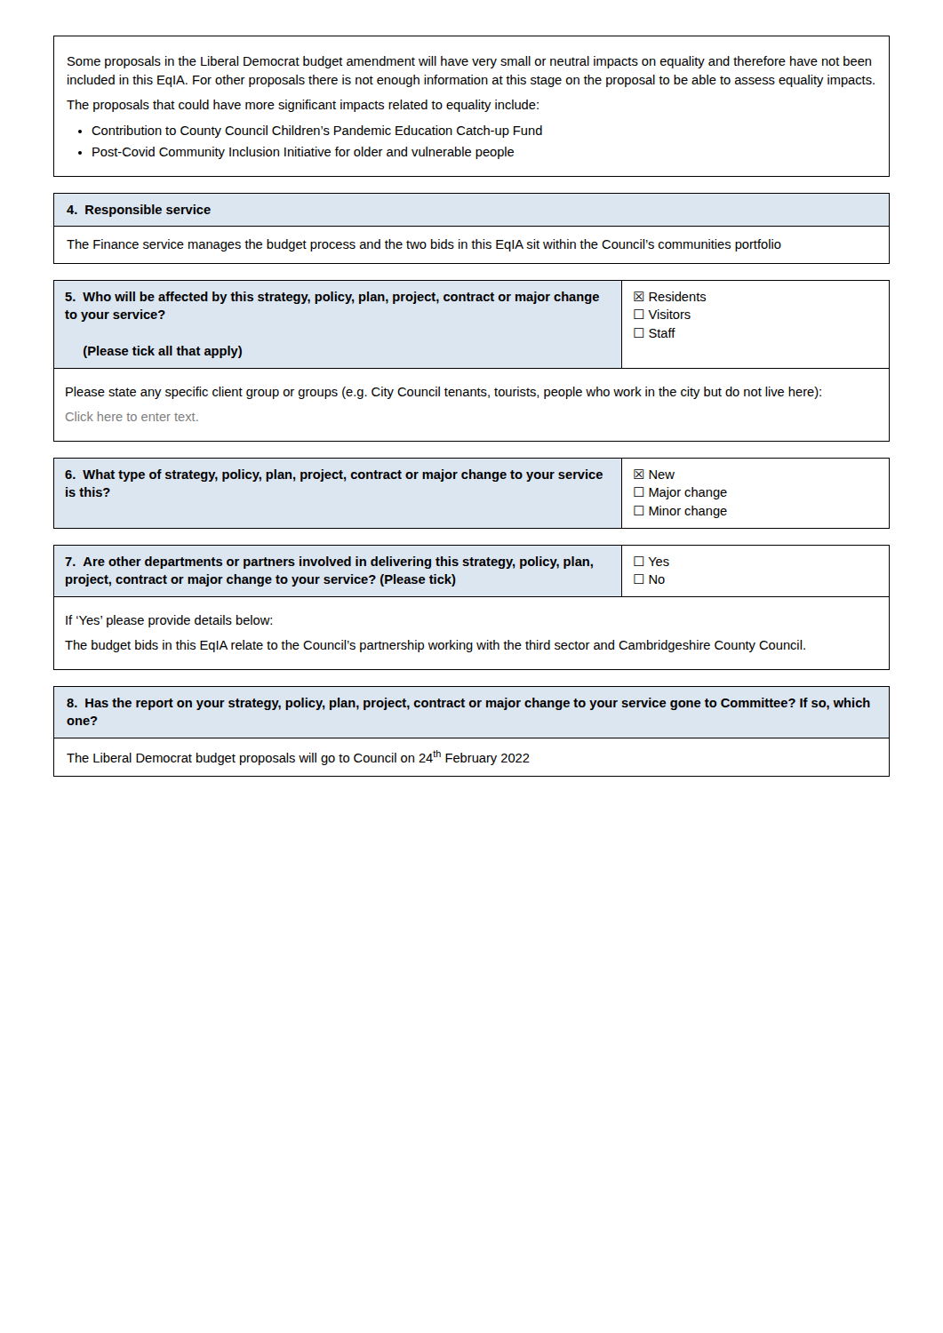Some proposals in the Liberal Democrat budget amendment will have very small or neutral impacts on equality and therefore have not been included in this EqIA. For other proposals there is not enough information at this stage on the proposal to be able to assess equality impacts.
The proposals that could have more significant impacts related to equality include:
Contribution to County Council Children’s Pandemic Education Catch-up Fund
Post-Covid Community Inclusion Initiative for older and vulnerable people
4. Responsible service
The Finance service manages the budget process and the two bids in this EqIA sit within the Council’s communities portfolio
| 5. Who will be affected by this strategy, policy, plan, project, contract or major change to your service? (Please tick all that apply) | ☒ Residents ☐ Visitors ☐ Staff |
| Please state any specific client group or groups (e.g. City Council tenants, tourists, people who work in the city but do not live here): Click here to enter text. |
| 6. What type of strategy, policy, plan, project, contract or major change to your service is this? | ☒ New ☐ Major change ☐ Minor change |
| 7. Are other departments or partners involved in delivering this strategy, policy, plan, project, contract or major change to your service? (Please tick) | ☐ Yes ☐ No |
| If ‘Yes’ please provide details below: The budget bids in this EqIA relate to the Council’s partnership working with the third sector and Cambridgeshire County Council. |
8. Has the report on your strategy, policy, plan, project, contract or major change to your service gone to Committee? If so, which one?
The Liberal Democrat budget proposals will go to Council on 24th February 2022